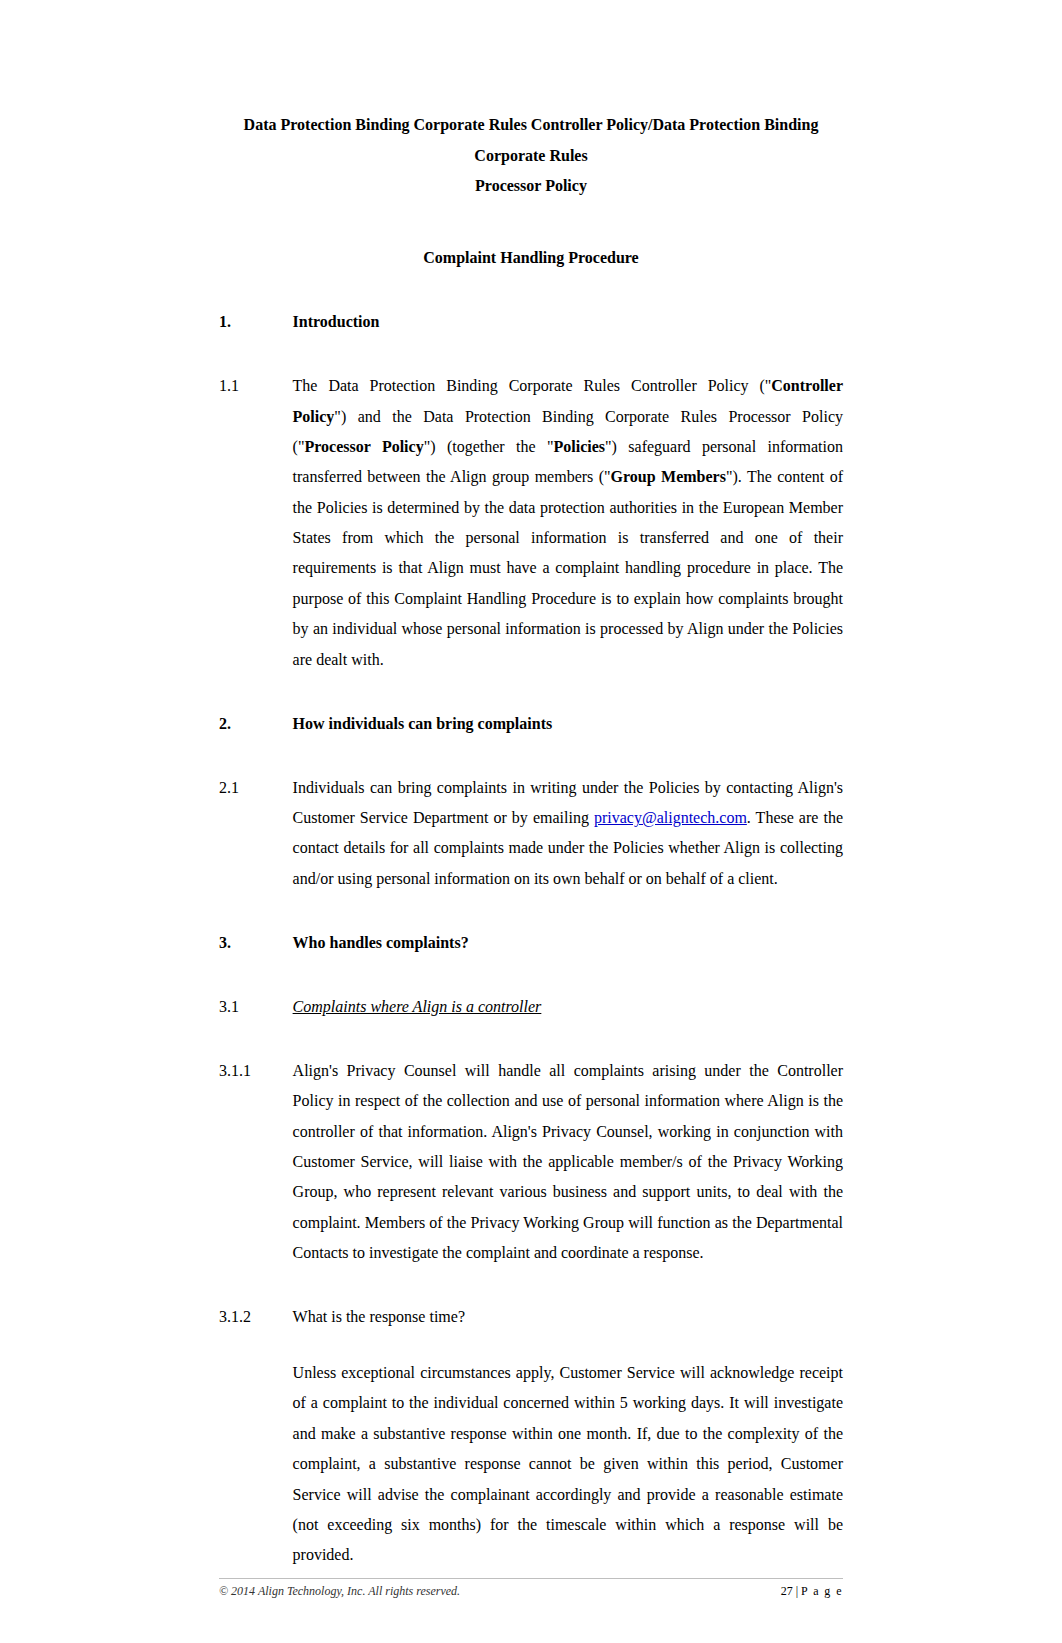Data Protection Binding Corporate Rules Controller Policy/Data Protection Binding Corporate Rules
Processor Policy
Complaint Handling Procedure
1.
Introduction
1.1
The Data Protection Binding Corporate Rules Controller Policy ("Controller Policy") and the Data Protection Binding Corporate Rules Processor Policy ("Processor Policy") (together the "Policies") safeguard personal information transferred between the Align group members ("Group Members"). The content of the Policies is determined by the data protection authorities in the European Member States from which the personal information is transferred and one of their requirements is that Align must have a complaint handling procedure in place. The purpose of this Complaint Handling Procedure is to explain how complaints brought by an individual whose personal information is processed by Align under the Policies are dealt with.
2.
How individuals can bring complaints
2.1
Individuals can bring complaints in writing under the Policies by contacting Align's Customer Service Department or by emailing privacy@aligntech.com. These are the contact details for all complaints made under the Policies whether Align is collecting and/or using personal information on its own behalf or on behalf of a client.
3.
Who handles complaints?
3.1
Complaints where Align is a controller
3.1.1
Align's Privacy Counsel will handle all complaints arising under the Controller Policy in respect of the collection and use of personal information where Align is the controller of that information. Align's Privacy Counsel, working in conjunction with Customer Service, will liaise with the applicable member/s of the Privacy Working Group, who represent relevant various business and support units, to deal with the complaint. Members of the Privacy Working Group will function as the Departmental Contacts to investigate the complaint and coordinate a response.
3.1.2
What is the response time?
Unless exceptional circumstances apply, Customer Service will acknowledge receipt of a complaint to the individual concerned within 5 working days. It will investigate and make a substantive response within one month. If, due to the complexity of the complaint, a substantive response cannot be given within this period, Customer Service will advise the complainant accordingly and provide a reasonable estimate (not exceeding six months) for the timescale within which a response will be provided.
© 2014 Align Technology, Inc. All rights reserved.
27 | P a g e